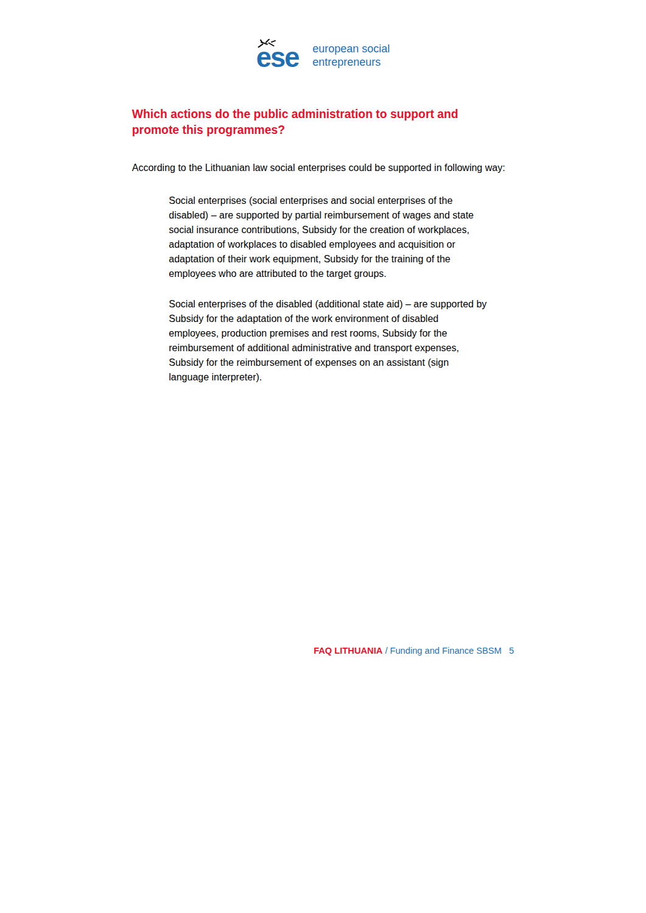ese european social
entrepreneurs
Which actions do the public administration to support and promote this programmes?
According to the Lithuanian law social enterprises could be supported in following way:
Social enterprises (social enterprises and social enterprises of the disabled) – are supported by partial reimbursement of wages and state social insurance contributions, Subsidy for the creation of workplaces, adaptation of workplaces to disabled employees and acquisition or adaptation of their work equipment, Subsidy for the training of the employees who are attributed to the target groups.
Social enterprises of the disabled (additional state aid) – are supported by Subsidy for the adaptation of the work environment of disabled employees, production premises and rest rooms, Subsidy for the reimbursement of additional administrative and transport expenses, Subsidy for the reimbursement of expenses on an assistant (sign language interpreter).
FAQ LITHUANIA / Funding and Finance SBSM 5